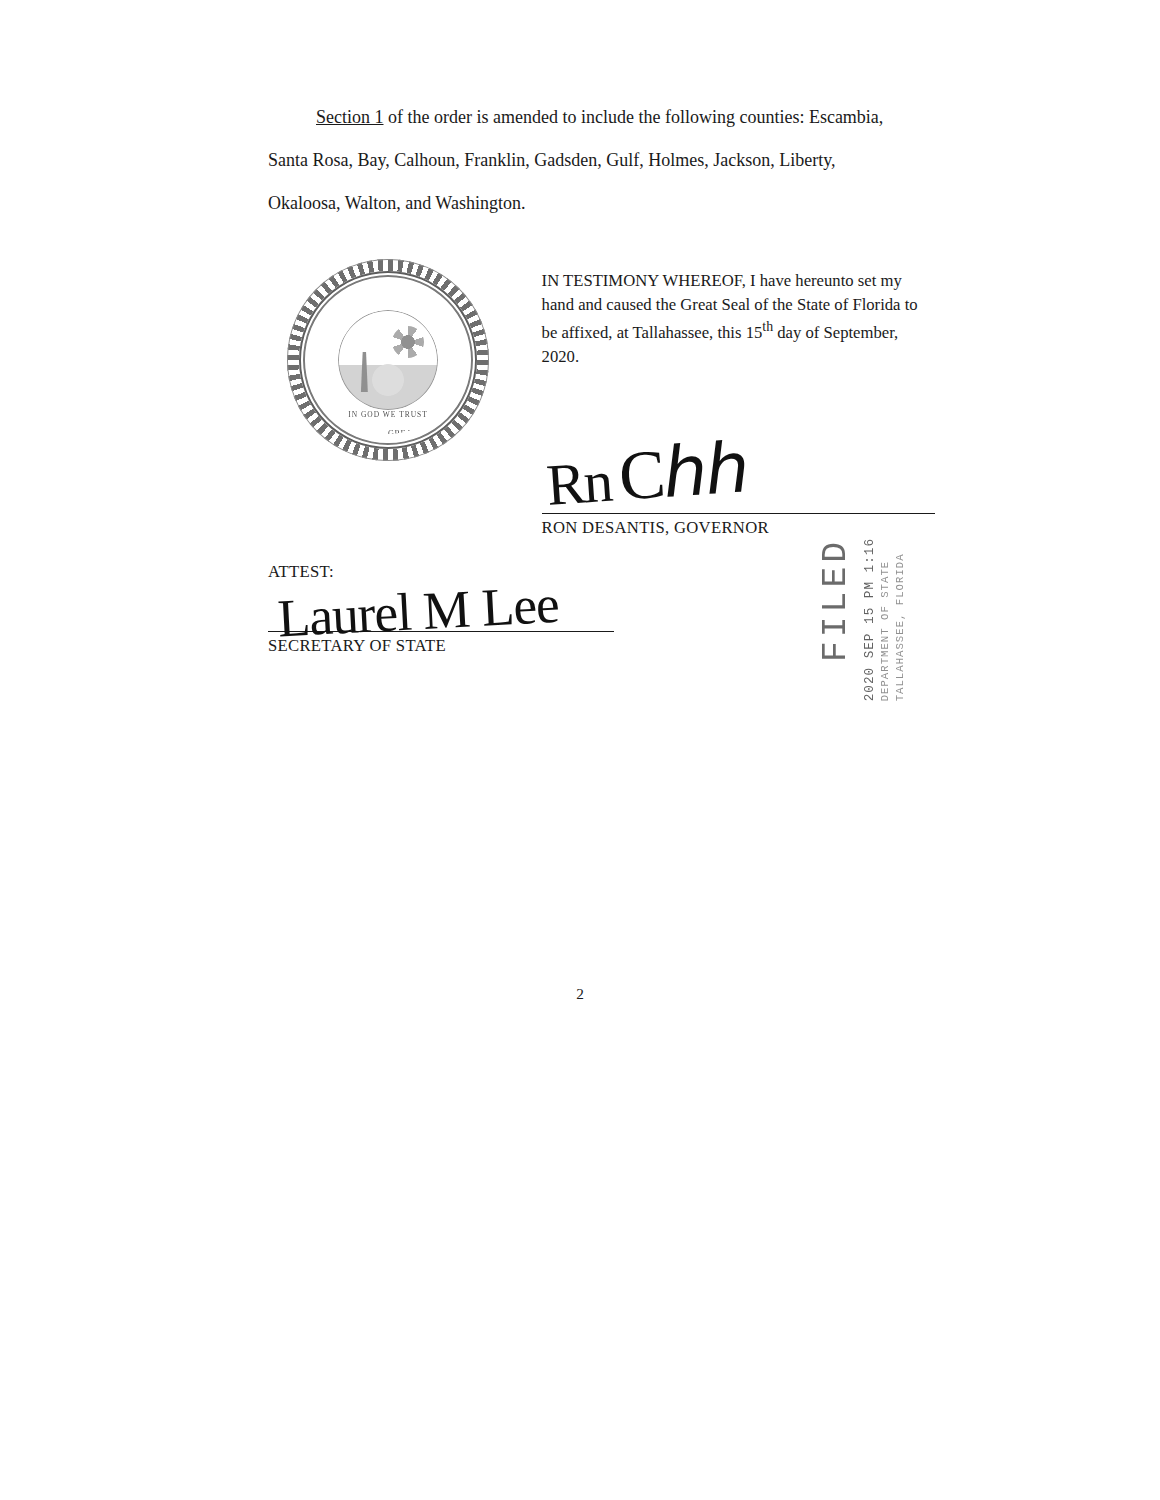Section 1 of the order is amended to include the following counties: Escambia, Santa Rosa, Bay, Calhoun, Franklin, Gadsden, Gulf, Holmes, Jackson, Liberty, Okaloosa, Walton, and Washington.
GREAT SEAL OF THE STATE OF FLORIDA
IN GOD WE TRUST
IN TESTIMONY WHEREOF, I have hereunto set my hand and caused the Great Seal of the State of Florida to be affixed, at Tallahassee, this 15th day of September, 2020.
Rn Cℎℎ
RON DESANTIS, GOVERNOR
ATTEST:
Laurel M Lee
SECRETARY OF STATE
FILED
2020 SEP 15 PM 1:16
DEPARTMENT OF STATE
TALLAHASSEE, FLORIDA
2